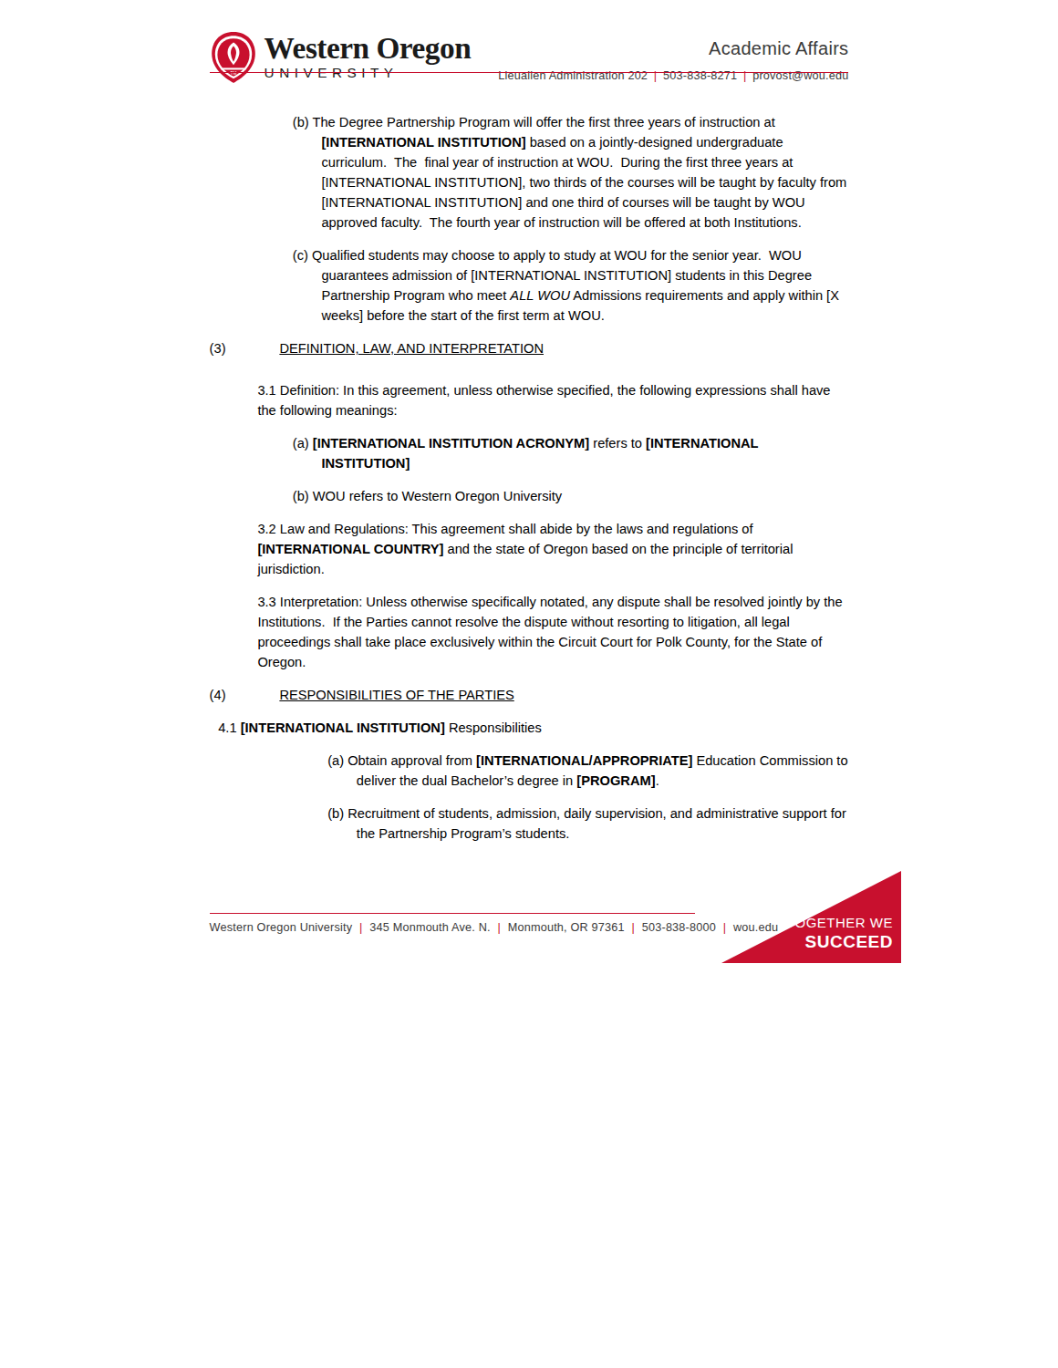TM
Western Oregon UNIVERSITY
Academic Affairs
Lieuallen Administration 202 | 503-838-8271 | provost@wou.edu
(b) The Degree Partnership Program will offer the first three years of instruction at [INTERNATIONAL INSTITUTION] based on a jointly-designed undergraduate curriculum. The final year of instruction at WOU. During the first three years at [INTERNATIONAL INSTITUTION], two thirds of the courses will be taught by faculty from [INTERNATIONAL INSTITUTION] and one third of courses will be taught by WOU approved faculty. The fourth year of instruction will be offered at both Institutions.
(c) Qualified students may choose to apply to study at WOU for the senior year. WOU guarantees admission of [INTERNATIONAL INSTITUTION] students in this Degree Partnership Program who meet ALL WOU Admissions requirements and apply within [X weeks] before the start of the first term at WOU.
(3) DEFINITION, LAW, AND INTERPRETATION
3.1 Definition: In this agreement, unless otherwise specified, the following expressions shall have the following meanings:
(a) [INTERNATIONAL INSTITUTION ACRONYM] refers to [INTERNATIONAL INSTITUTION]
(b) WOU refers to Western Oregon University
3.2 Law and Regulations: This agreement shall abide by the laws and regulations of [INTERNATIONAL COUNTRY] and the state of Oregon based on the principle of territorial jurisdiction.
3.3 Interpretation: Unless otherwise specifically notated, any dispute shall be resolved jointly by the Institutions. If the Parties cannot resolve the dispute without resorting to litigation, all legal proceedings shall take place exclusively within the Circuit Court for Polk County, for the State of Oregon.
(4) RESPONSIBILITIES OF THE PARTIES
4.1 [INTERNATIONAL INSTITUTION] Responsibilities
(a) Obtain approval from [INTERNATIONAL/APPROPRIATE] Education Commission to deliver the dual Bachelor’s degree in [PROGRAM].
(b) Recruitment of students, admission, daily supervision, and administrative support for the Partnership Program’s students.
Western Oregon University | 345 Monmouth Ave. N. | Monmouth, OR 97361 | 503-838-8000 | wou.edu
TOGETHER WE SUCCEED